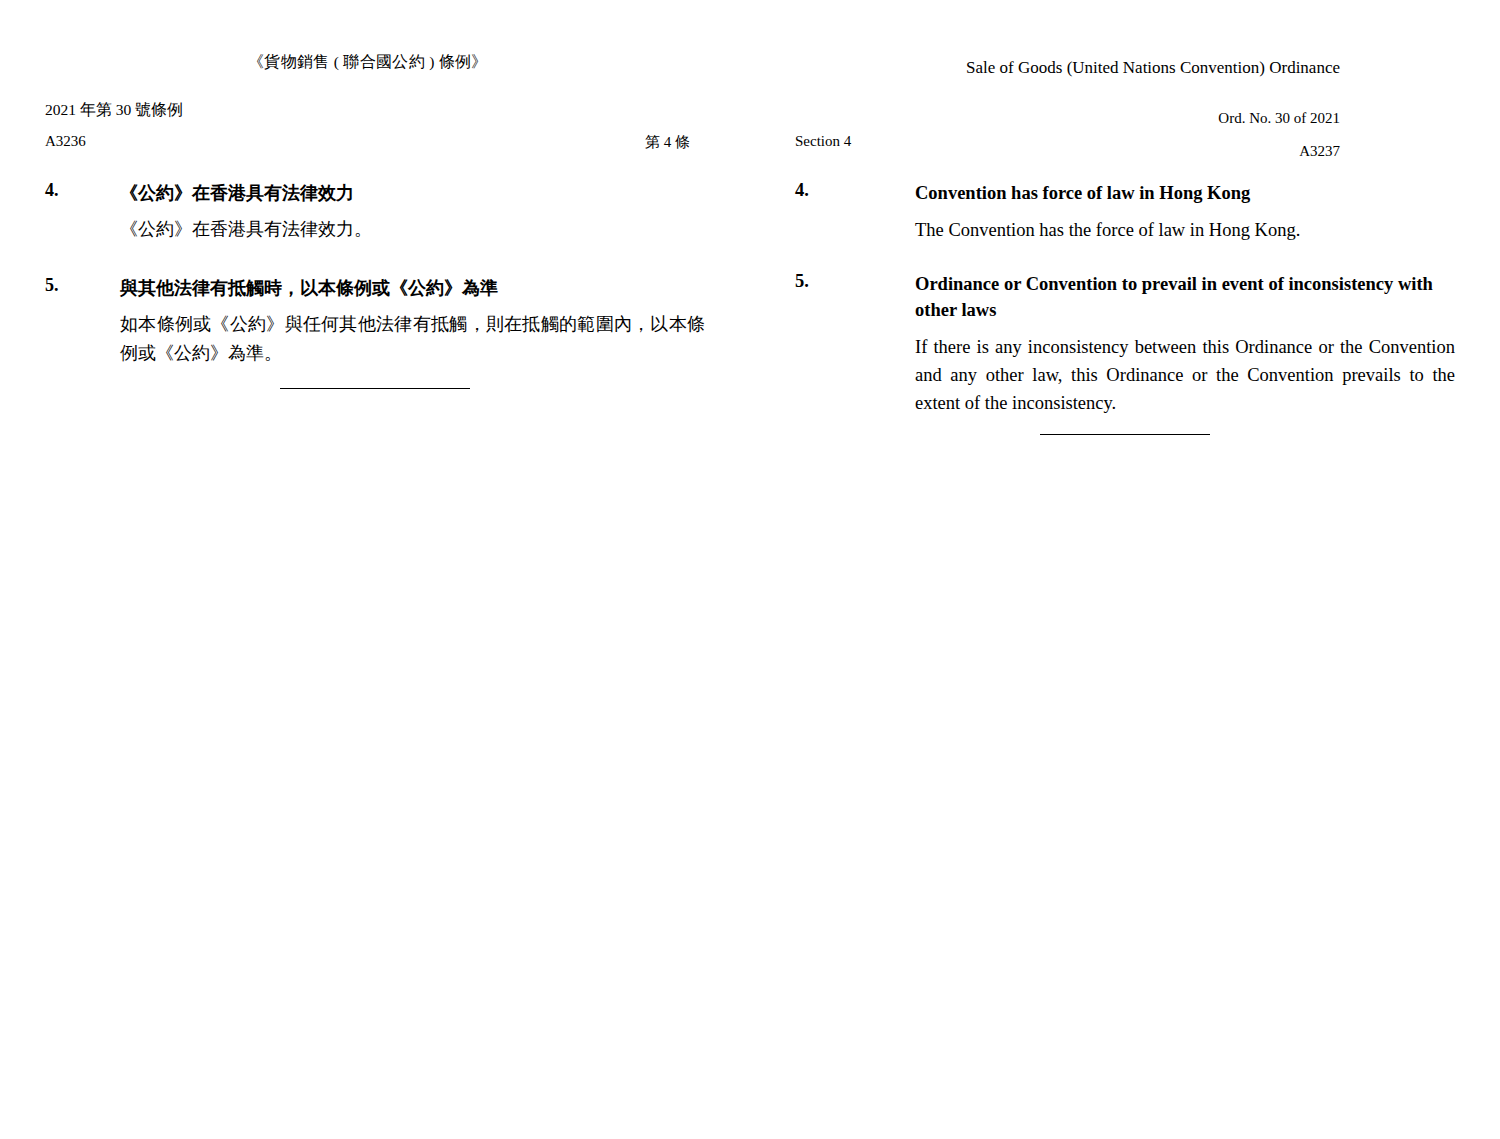《貨物銷售 ( 聯合國公約 ) 條例》
2021 年第 30 號條例
A3236
第 4 條
4.
《公約》在香港具有法律效力
《公約》在香港具有法律效力。
5.
與其他法律有抵觸時，以本條例或《公約》為準
如本條例或《公約》與任何其他法律有抵觸，則在抵觸的範圍內，以本條例或《公約》為準。
Sale of Goods (United Nations Convention) Ordinance
Ord. No. 30 of 2021
Section 4
A3237
4.
Convention has force of law in Hong Kong
The Convention has the force of law in Hong Kong.
5.
Ordinance or Convention to prevail in event of inconsistency with other laws
If there is any inconsistency between this Ordinance or the Convention and any other law, this Ordinance or the Convention prevails to the extent of the inconsistency.